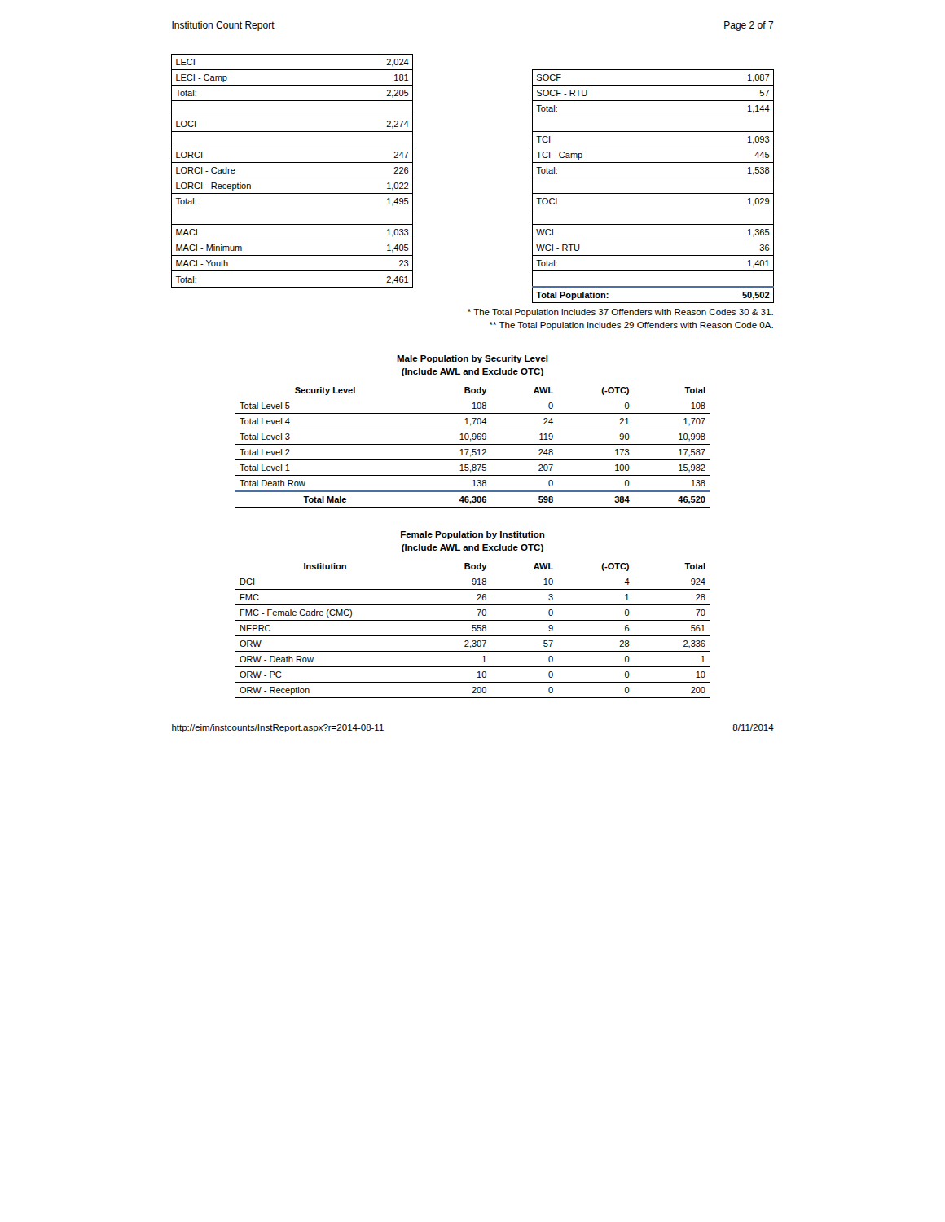Institution Count Report
Page 2 of 7
| LECI | 2,024 | | | |
| LECI - Camp | 181 | | SOCF | 1,087 |
| Total: | 2,205 | | SOCF - RTU | 57 |
| | | | Total: | 1,144 |
| LOCI | 2,274 | | | |
| | | | TCI | 1,093 |
| LORCI | 247 | | TCI - Camp | 445 |
| LORCI - Cadre | 226 | | Total: | 1,538 |
| LORCI - Reception | 1,022 | | | |
| Total: | 1,495 | | TOCI | 1,029 |
| MACI | 1,033 | | WCI | 1,365 |
| MACI - Minimum | 1,405 | | WCI - RTU | 36 |
| MACI - Youth | 23 | | Total: | 1,401 |
| Total: | 2,461 | | | |
| | | | Total Population: | 50,502 |
* The Total Population includes 37 Offenders with Reason Codes 30 & 31.
** The Total Population includes 29 Offenders with Reason Code 0A.
Male Population by Security Level
(Include AWL and Exclude OTC)
| Security Level | Body | AWL | (-OTC) | Total |
| --- | --- | --- | --- | --- |
| Total Level 5 | 108 | 0 | 0 | 108 |
| Total Level 4 | 1,704 | 24 | 21 | 1,707 |
| Total Level 3 | 10,969 | 119 | 90 | 10,998 |
| Total Level 2 | 17,512 | 248 | 173 | 17,587 |
| Total Level 1 | 15,875 | 207 | 100 | 15,982 |
| Total Death Row | 138 | 0 | 0 | 138 |
| Total Male | 46,306 | 598 | 384 | 46,520 |
Female Population by Institution
(Include AWL and Exclude OTC)
| Institution | Body | AWL | (-OTC) | Total |
| --- | --- | --- | --- | --- |
| DCI | 918 | 10 | 4 | 924 |
| FMC | 26 | 3 | 1 | 28 |
| FMC - Female Cadre (CMC) | 70 | 0 | 0 | 70 |
| NEPRC | 558 | 9 | 6 | 561 |
| ORW | 2,307 | 57 | 28 | 2,336 |
| ORW - Death Row | 1 | 0 | 0 | 1 |
| ORW - PC | 10 | 0 | 0 | 10 |
| ORW - Reception | 200 | 0 | 0 | 200 |
http://eim/instcounts/InstReport.aspx?r=2014-08-11
8/11/2014